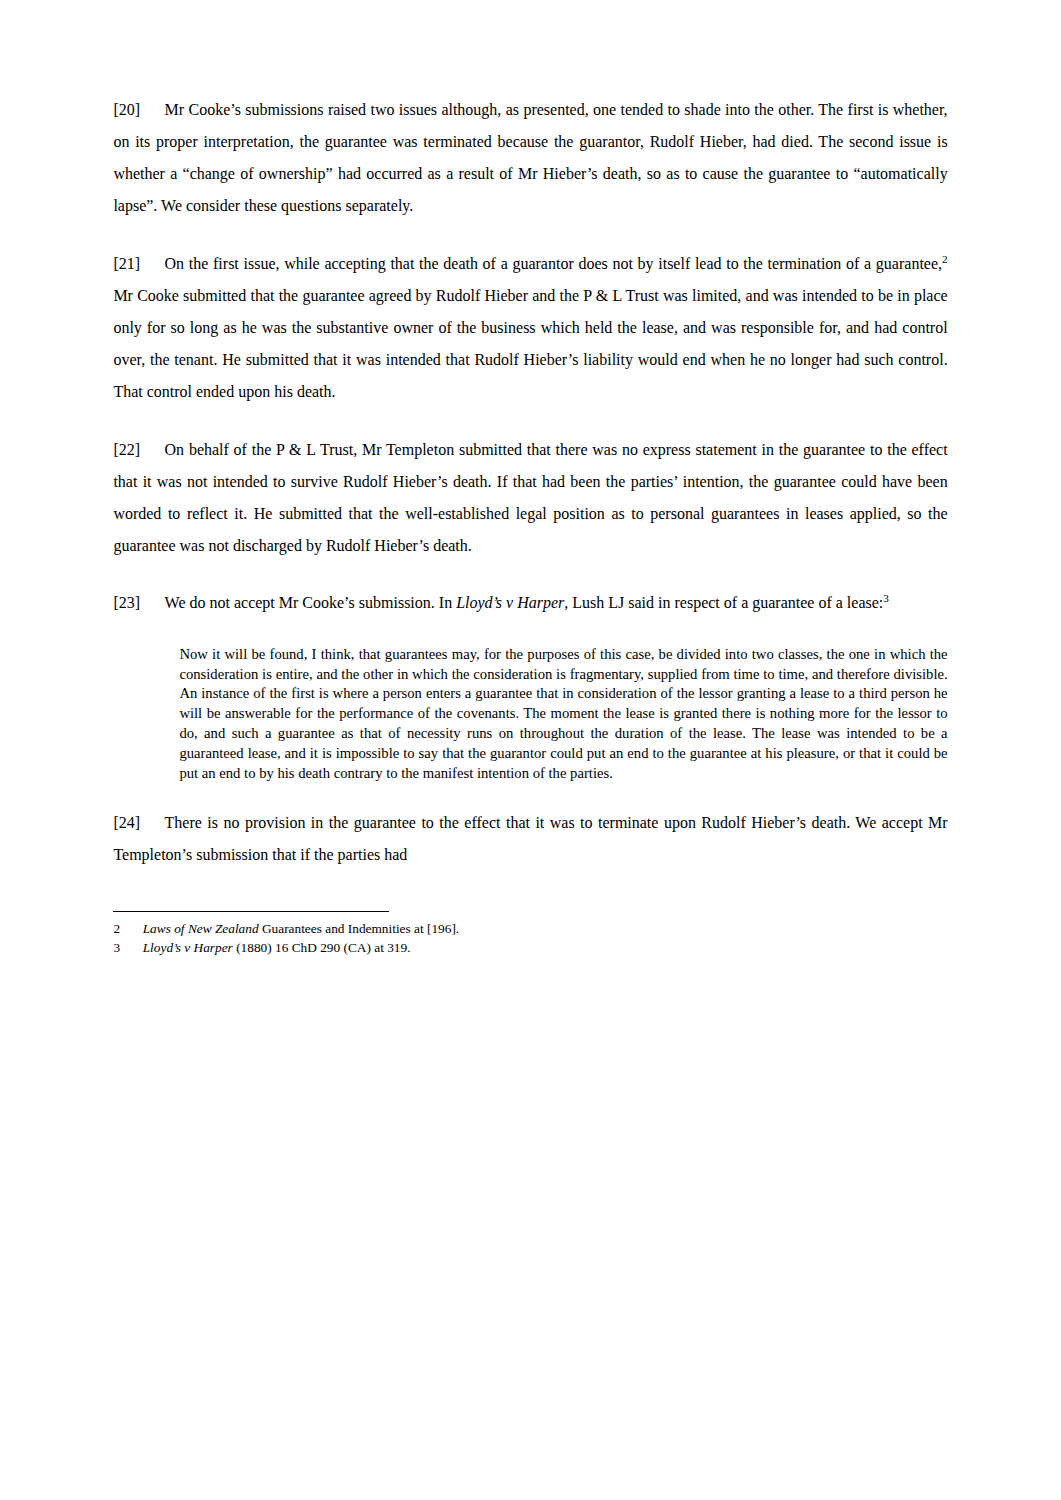[20] Mr Cooke’s submissions raised two issues although, as presented, one tended to shade into the other. The first is whether, on its proper interpretation, the guarantee was terminated because the guarantor, Rudolf Hieber, had died. The second issue is whether a “change of ownership” had occurred as a result of Mr Hieber’s death, so as to cause the guarantee to “automatically lapse”. We consider these questions separately.
[21] On the first issue, while accepting that the death of a guarantor does not by itself lead to the termination of a guarantee,2 Mr Cooke submitted that the guarantee agreed by Rudolf Hieber and the P & L Trust was limited, and was intended to be in place only for so long as he was the substantive owner of the business which held the lease, and was responsible for, and had control over, the tenant. He submitted that it was intended that Rudolf Hieber’s liability would end when he no longer had such control. That control ended upon his death.
[22] On behalf of the P & L Trust, Mr Templeton submitted that there was no express statement in the guarantee to the effect that it was not intended to survive Rudolf Hieber’s death. If that had been the parties’ intention, the guarantee could have been worded to reflect it. He submitted that the well-established legal position as to personal guarantees in leases applied, so the guarantee was not discharged by Rudolf Hieber’s death.
[23] We do not accept Mr Cooke’s submission. In Lloyd’s v Harper, Lush LJ said in respect of a guarantee of a lease:3
Now it will be found, I think, that guarantees may, for the purposes of this case, be divided into two classes, the one in which the consideration is entire, and the other in which the consideration is fragmentary, supplied from time to time, and therefore divisible. An instance of the first is where a person enters a guarantee that in consideration of the lessor granting a lease to a third person he will be answerable for the performance of the covenants. The moment the lease is granted there is nothing more for the lessor to do, and such a guarantee as that of necessity runs on throughout the duration of the lease. The lease was intended to be a guaranteed lease, and it is impossible to say that the guarantor could put an end to the guarantee at his pleasure, or that it could be put an end to by his death contrary to the manifest intention of the parties.
[24] There is no provision in the guarantee to the effect that it was to terminate upon Rudolf Hieber’s death. We accept Mr Templeton’s submission that if the parties had
2 Laws of New Zealand Guarantees and Indemnities at [196].
3 Lloyd’s v Harper (1880) 16 ChD 290 (CA) at 319.